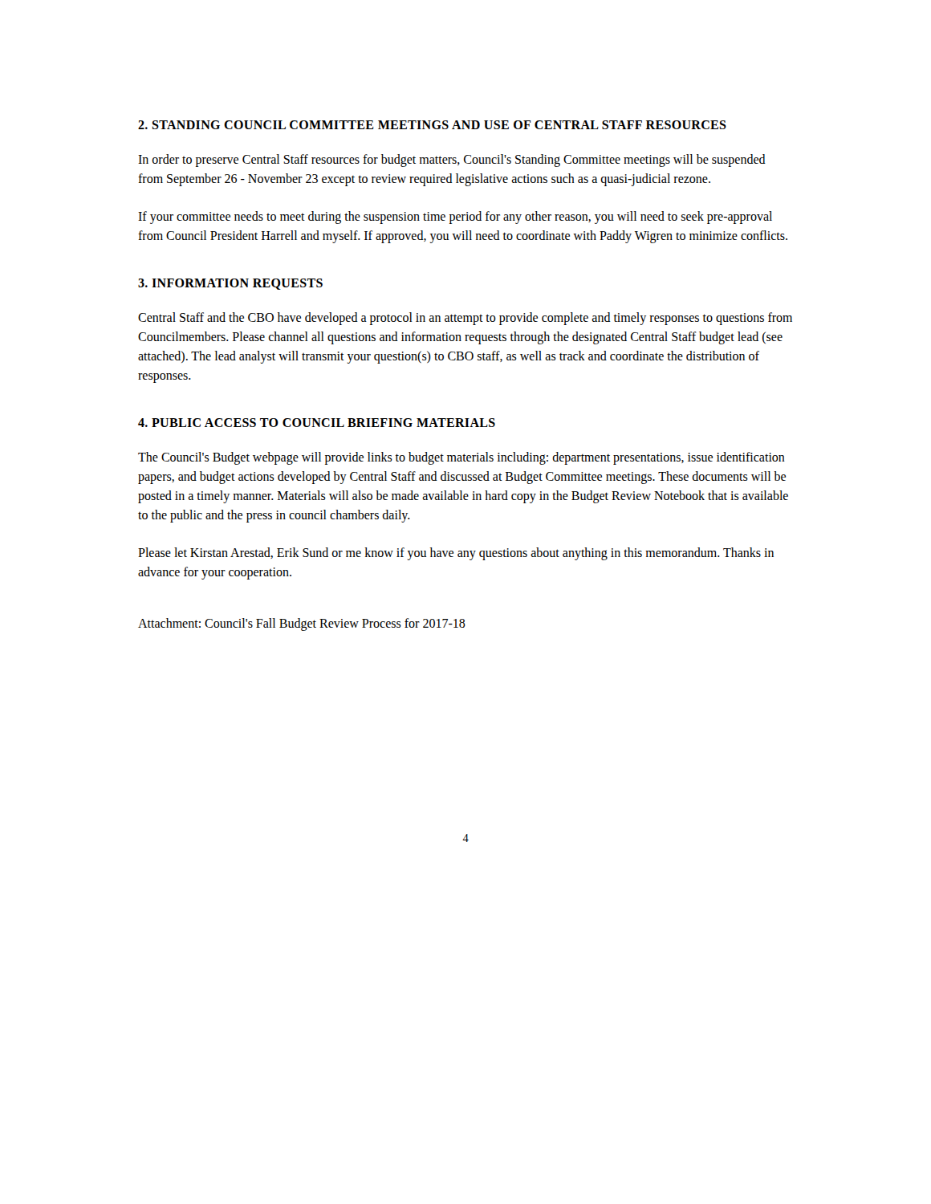2. Standing Council Committee Meetings and Use of Central Staff Resources
In order to preserve Central Staff resources for budget matters, Council's Standing Committee meetings will be suspended from September 26 - November 23 except to review required legislative actions such as a quasi-judicial rezone.
If your committee needs to meet during the suspension time period for any other reason, you will need to seek pre-approval from Council President Harrell and myself. If approved, you will need to coordinate with Paddy Wigren to minimize conflicts.
3. Information Requests
Central Staff and the CBO have developed a protocol in an attempt to provide complete and timely responses to questions from Councilmembers. Please channel all questions and information requests through the designated Central Staff budget lead (see attached). The lead analyst will transmit your question(s) to CBO staff, as well as track and coordinate the distribution of responses.
4. Public Access to Council Briefing Materials
The Council's Budget webpage will provide links to budget materials including: department presentations, issue identification papers, and budget actions developed by Central Staff and discussed at Budget Committee meetings. These documents will be posted in a timely manner. Materials will also be made available in hard copy in the Budget Review Notebook that is available to the public and the press in council chambers daily.
Please let Kirstan Arestad, Erik Sund or me know if you have any questions about anything in this memorandum. Thanks in advance for your cooperation.
Attachment: Council's Fall Budget Review Process for 2017-18
4